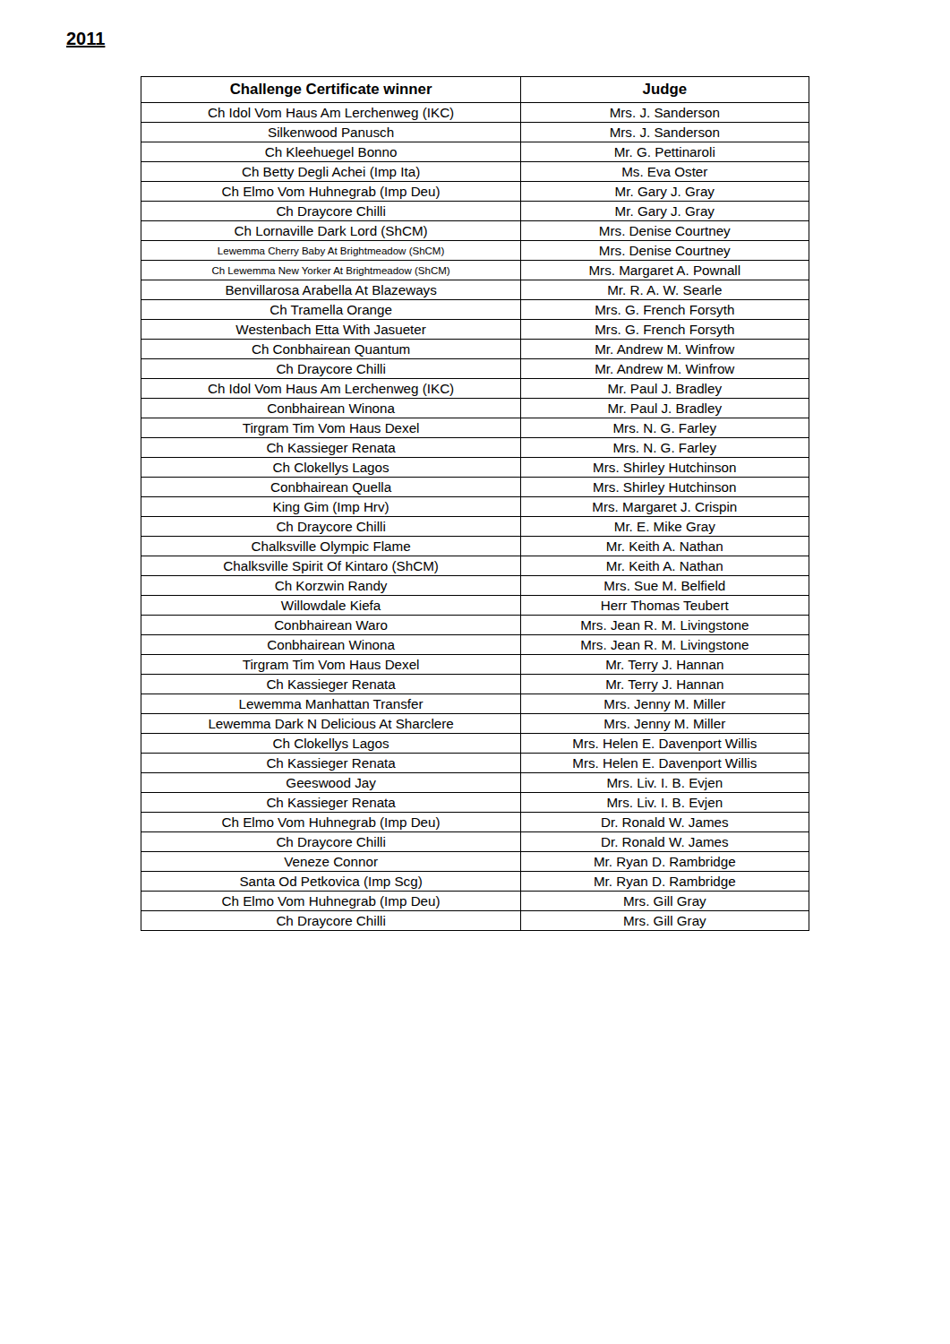2011
| Challenge Certificate winner | Judge |
| --- | --- |
| Ch Idol Vom Haus Am Lerchenweg (IKC) | Mrs. J. Sanderson |
| Silkenwood Panusch | Mrs. J. Sanderson |
| Ch Kleehuegel Bonno | Mr. G. Pettinaroli |
| Ch Betty Degli Achei (Imp Ita) | Ms. Eva Oster |
| Ch Elmo Vom Huhnegrab (Imp Deu) | Mr. Gary J. Gray |
| Ch Draycore Chilli | Mr. Gary J. Gray |
| Ch Lornaville Dark Lord (ShCM) | Mrs. Denise Courtney |
| Lewemma Cherry Baby At Brightmeadow (ShCM) | Mrs. Denise Courtney |
| Ch Lewemma New Yorker At Brightmeadow (ShCM) | Mrs. Margaret A. Pownall |
| Benvillarosa Arabella At Blazeways | Mr. R. A. W. Searle |
| Ch Tramella Orange | Mrs. G. French Forsyth |
| Westenbach Etta With Jasueter | Mrs. G. French Forsyth |
| Ch Conbhairean Quantum | Mr. Andrew M. Winfrow |
| Ch Draycore Chilli | Mr. Andrew M. Winfrow |
| Ch Idol Vom Haus Am Lerchenweg (IKC) | Mr. Paul J. Bradley |
| Conbhairean Winona | Mr. Paul J. Bradley |
| Tirgram Tim Vom Haus Dexel | Mrs. N. G. Farley |
| Ch Kassieger Renata | Mrs. N. G. Farley |
| Ch Clokellys Lagos | Mrs. Shirley Hutchinson |
| Conbhairean Quella | Mrs. Shirley Hutchinson |
| King Gim (Imp Hrv) | Mrs. Margaret J. Crispin |
| Ch Draycore Chilli | Mr. E. Mike Gray |
| Chalksville Olympic Flame | Mr. Keith A. Nathan |
| Chalksville Spirit Of Kintaro (ShCM) | Mr. Keith A. Nathan |
| Ch Korzwin Randy | Mrs. Sue M. Belfield |
| Willowdale Kiefa | Herr Thomas Teubert |
| Conbhairean Waro | Mrs. Jean R. M. Livingstone |
| Conbhairean Winona | Mrs. Jean R. M. Livingstone |
| Tirgram Tim Vom Haus Dexel | Mr. Terry J. Hannan |
| Ch Kassieger Renata | Mr. Terry J. Hannan |
| Lewemma Manhattan Transfer | Mrs. Jenny M. Miller |
| Lewemma Dark N Delicious At Sharclere | Mrs. Jenny M. Miller |
| Ch Clokellys Lagos | Mrs. Helen E. Davenport Willis |
| Ch Kassieger Renata | Mrs. Helen E. Davenport Willis |
| Geeswood Jay | Mrs. Liv. I. B. Evjen |
| Ch Kassieger Renata | Mrs. Liv. I. B. Evjen |
| Ch Elmo Vom Huhnegrab (Imp Deu) | Dr. Ronald W. James |
| Ch Draycore Chilli | Dr. Ronald W. James |
| Veneze Connor | Mr. Ryan D. Rambridge |
| Santa Od Petkovica (Imp Scg) | Mr. Ryan D. Rambridge |
| Ch Elmo Vom Huhnegrab (Imp Deu) | Mrs. Gill Gray |
| Ch Draycore Chilli | Mrs. Gill Gray |